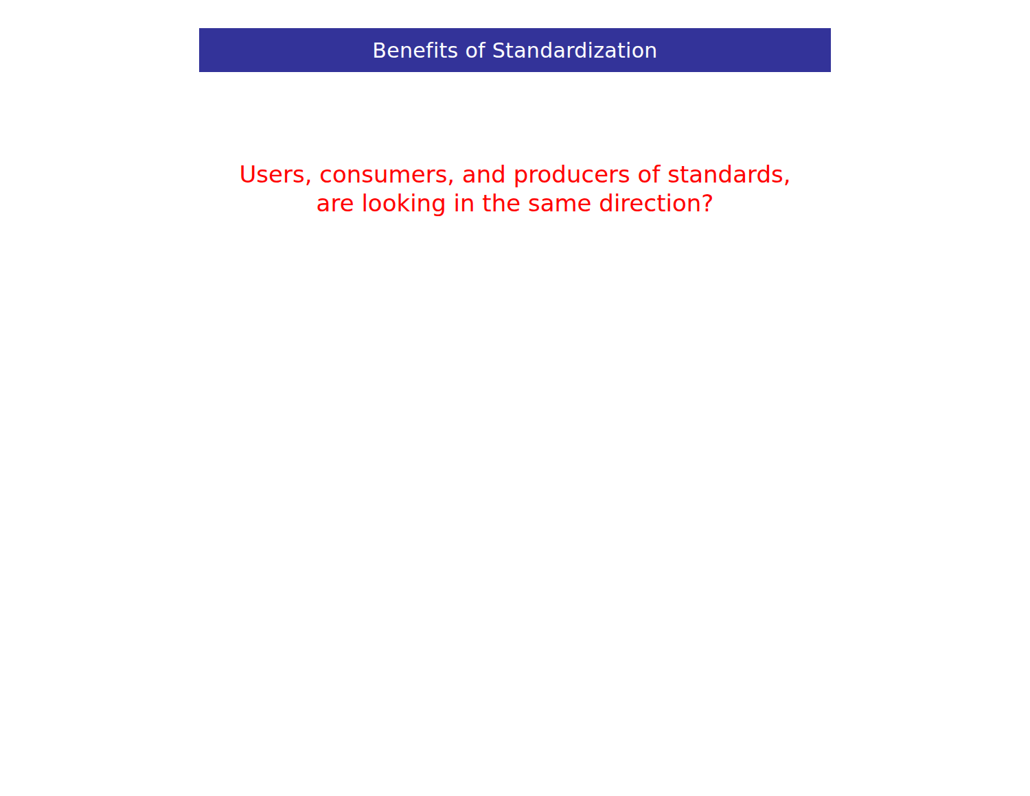Benefits of Standardization
Users, consumers, and producers of standards, are looking in the same direction?